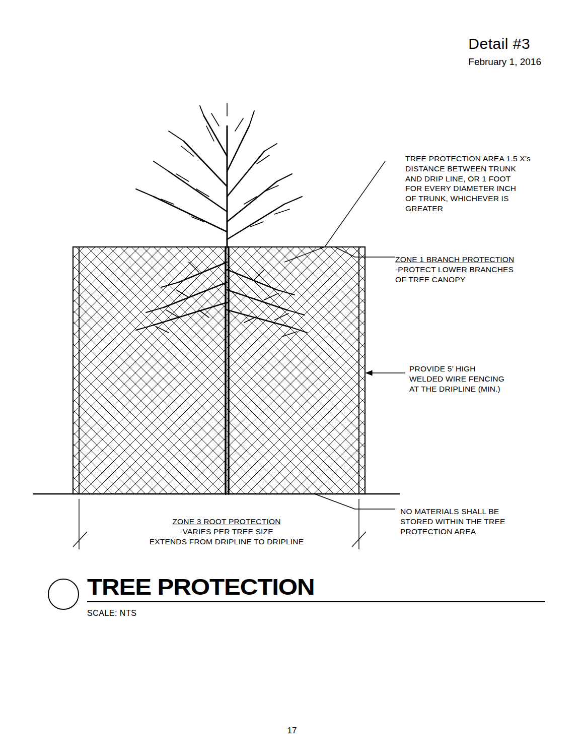Detail #3
February 1, 2016
TREE PROTECTION AREA 1.5 X’s
DISTANCE BETWEEN TRUNK
AND DRIP LINE, OR 1 FOOT
FOR EVERY DIAMETER INCH
OF TRUNK, WHICHEVER IS
GREATER
ZONE 1 BRANCH PROTECTION
-PROTECT LOWER BRANCHES
OF TREE CANOPY
PROVIDE 5’ HIGH
WELDED WIRE FENCING
AT THE DRIPLINE (MIN.)
NO MATERIALS SHALL BE
STORED WITHIN THE TREE
PROTECTION AREA
ZONE 3 ROOT PROTECTION
-VARIES PER TREE SIZE
EXTENDS FROM DRIPLINE TO DRIPLINE
TREE PROTECTION
SCALE: NTS
17